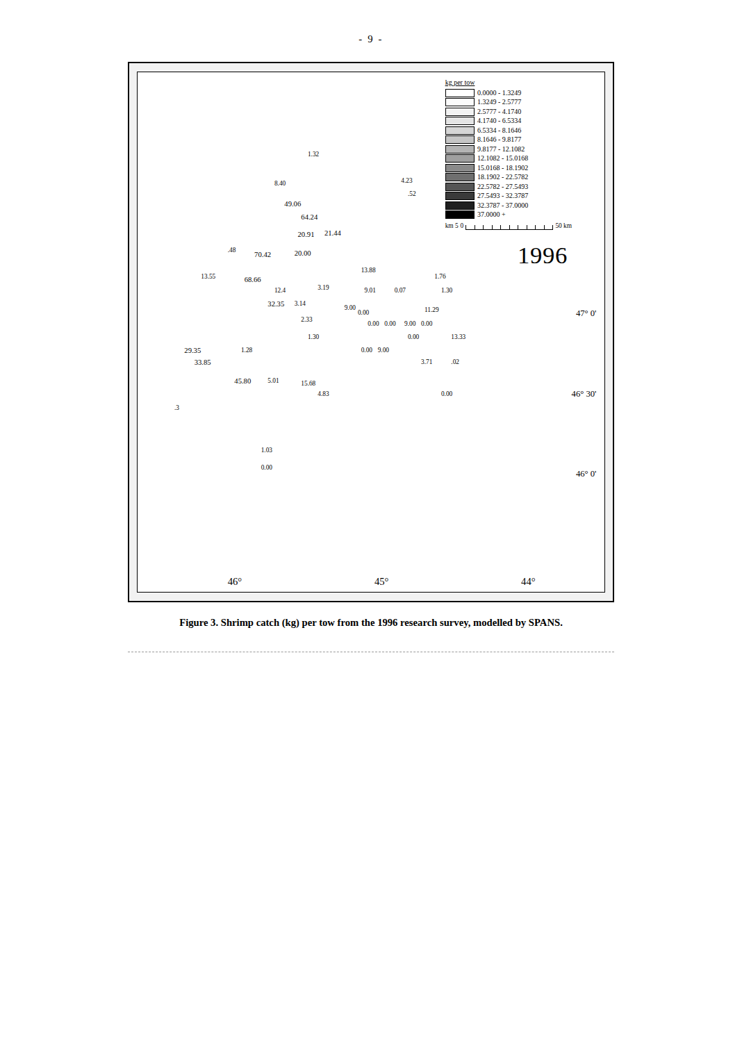- 9 -
 
 
kg per tow
0.0000 - 1.3249
1.3249 - 2.5777
2.5777 - 4.1740
4.1740 - 6.5334
6.5334 - 8.1646
8.1646 - 9.8177
9.8177 - 12.1082
12.1082 - 15.0168
15.0168 - 18.1902
18.1902 - 22.5782
22.5782 - 27.5493
27.5493 - 32.3787
32.3787 - 37.0000
37.0000 +
km 5 0 50 km
1996
47° 0'
46° 30'
46° 0'
46°
45°
44°
1.32
8.40
4.23
.52
49.06
64.24
20.91
21.44
.48
70.42
20.00
13.88
13.55
68.66
1.76
12.4
3.19
9.01
0.07
1.30
32.35
3.14
9.00
0.00
11.29
2.33
0.00
9.00
0.00
0.00
1.30
0.00
13.33
29.35
1.28
0.00
9.00
33.85
3.71
.02
45.80
5.01
15.68
4.83
0.00
.3
1.03
0.00
Figure 3. Shrimp catch (kg) per tow from the 1996 research survey, modelled by SPANS.